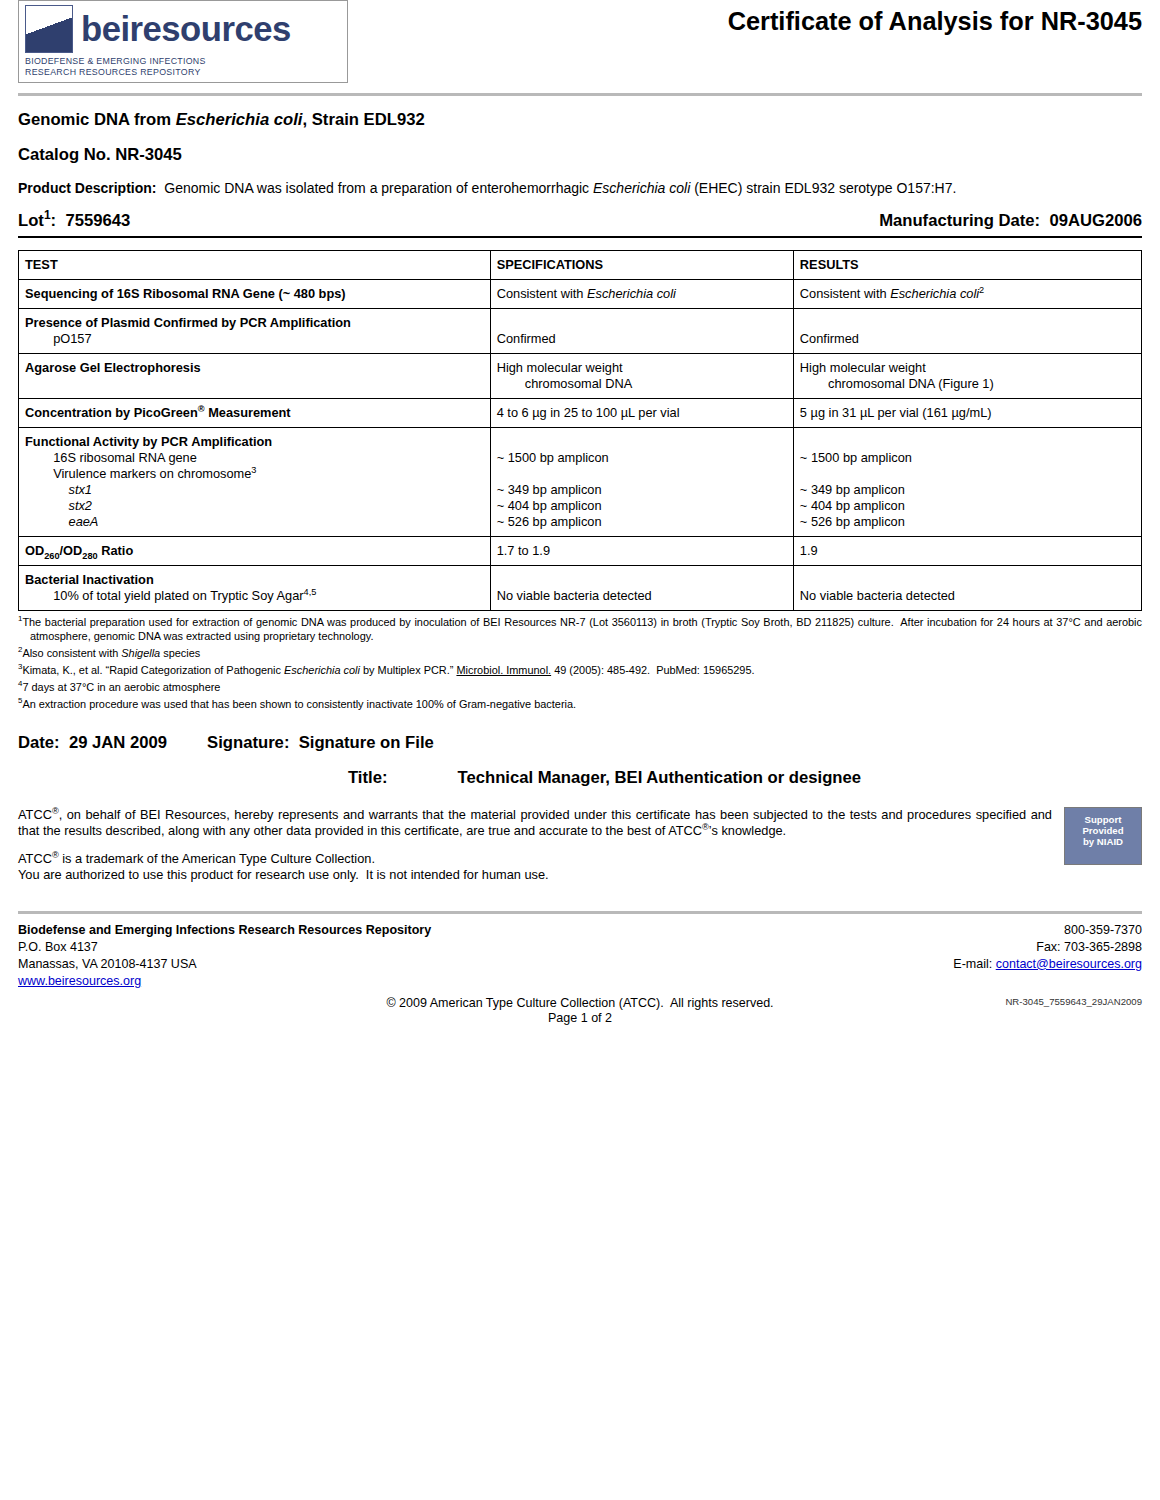beiresources
Biodefense & Emerging Infections
Research Resources Repository
Certificate of Analysis for NR-3045
Genomic DNA from Escherichia coli, Strain EDL932
Catalog No. NR-3045
Product Description: Genomic DNA was isolated from a preparation of enterohemorrhagic Escherichia coli (EHEC) strain EDL932 serotype O157:H7.
Lot1: 7559643 Manufacturing Date: 09AUG2006
| TEST | SPECIFICATIONS | RESULTS |
| --- | --- | --- |
| Sequencing of 16S Ribosomal RNA Gene (~ 480 bps) | Consistent with Escherichia coli | Consistent with Escherichia coli 2 |
| Presence of Plasmid Confirmed by PCR Amplification pO157 | Confirmed | Confirmed |
| Agarose Gel Electrophoresis | High molecular weight chromosomal DNA | High molecular weight chromosomal DNA (Figure 1) |
| Concentration by PicoGreen ® Measurement | 4 to 6 µg in 25 to 100 µL per vial | 5 µg in 31 µL per vial (161 µg/mL) |
| Functional Activity by PCR Amplification 16S ribosomal RNA gene Virulence markers on chromosome 3 stx1 stx2 eaeA | ~ 1500 bp amplicon ~ 349 bp amplicon ~ 404 bp amplicon ~ 526 bp amplicon | ~ 1500 bp amplicon ~ 349 bp amplicon ~ 404 bp amplicon ~ 526 bp amplicon |
| OD 260 /OD 280 Ratio | 1.7 to 1.9 | 1.9 |
| Bacterial Inactivation 10% of total yield plated on Tryptic Soy Agar 4,5 | No viable bacteria detected | No viable bacteria detected |
1The bacterial preparation used for extraction of genomic DNA was produced by inoculation of BEI Resources NR-7 (Lot 3560113) in broth (Tryptic Soy Broth, BD 211825) culture. After incubation for 24 hours at 37°C and aerobic atmosphere, genomic DNA was extracted using proprietary technology.
2Also consistent with Shigella species
3Kimata, K., et al. “Rapid Categorization of Pathogenic Escherichia coli by Multiplex PCR.” Microbiol. Immunol. 49 (2005): 485-492. PubMed: 15965295.
47 days at 37°C in an aerobic atmosphere
5An extraction procedure was used that has been shown to consistently inactivate 100% of Gram-negative bacteria.
Date: 29 JAN 2009 Signature: Signature on File
Title: Technical Manager, BEI Authentication or designee
Support
Provided
by NIAID
ATCC®, on behalf of BEI Resources, hereby represents and warrants that the material provided under this certificate has been subjected to the tests and procedures specified and that the results described, along with any other data provided in this certificate, are true and accurate to the best of ATCC®’s knowledge.
ATCC® is a trademark of the American Type Culture Collection.
You are authorized to use this product for research use only. It is not intended for human use.
Biodefense and Emerging Infections Research Resources Repository
P.O. Box 4137
Manassas, VA 20108-4137 USA
www.beiresources.org
800-359-7370
Fax: 703-365-2898
E-mail: contact@beiresources.org
© 2009 American Type Culture Collection (ATCC). All rights reserved.
Page 1 of 2 NR-3045_7559643_29JAN2009